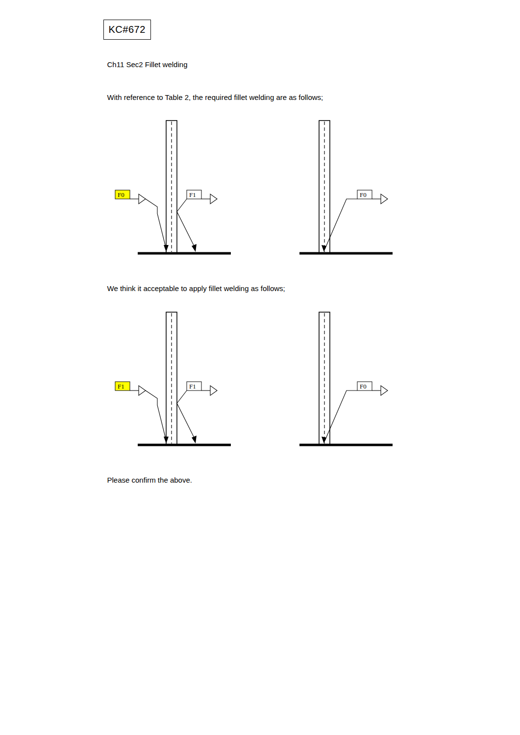KC#672
Ch11 Sec2 Fillet welding
With reference to Table 2, the required fillet welding are as follows;
F0 F1
F0
We think it acceptable to apply fillet welding as follows;
F1 F1
F0
Please confirm the above.